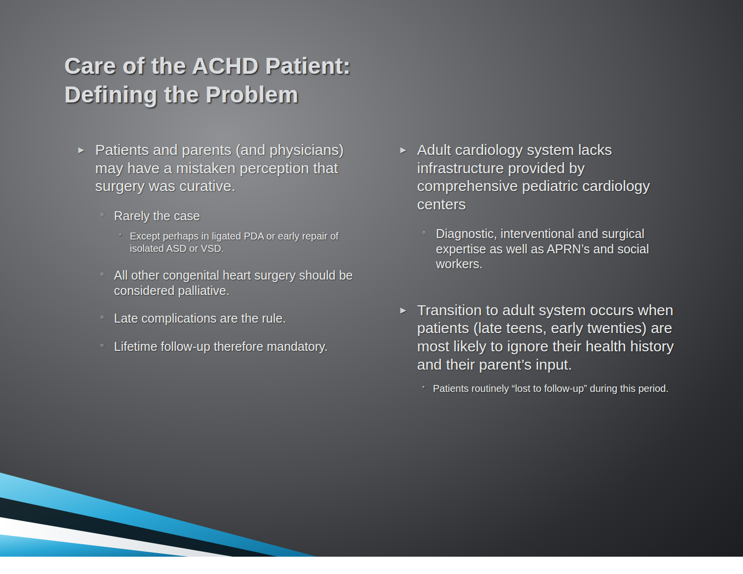Care of the ACHD Patient:
Defining the Problem
Patients and parents (and physicians) may have a mistaken perception that surgery was curative.
Rarely the case
Except perhaps in ligated PDA or early repair of isolated ASD or VSD.
All other congenital heart surgery should be considered palliative.
Late complications are the rule.
Lifetime follow-up therefore mandatory.
Adult cardiology system lacks infrastructure provided by comprehensive pediatric cardiology centers
Diagnostic, interventional and surgical expertise as well as APRN’s and social workers.
Transition to adult system occurs when patients (late teens, early twenties) are most likely to ignore their health history and their parent’s input.
Patients routinely “lost to follow-up” during this period.